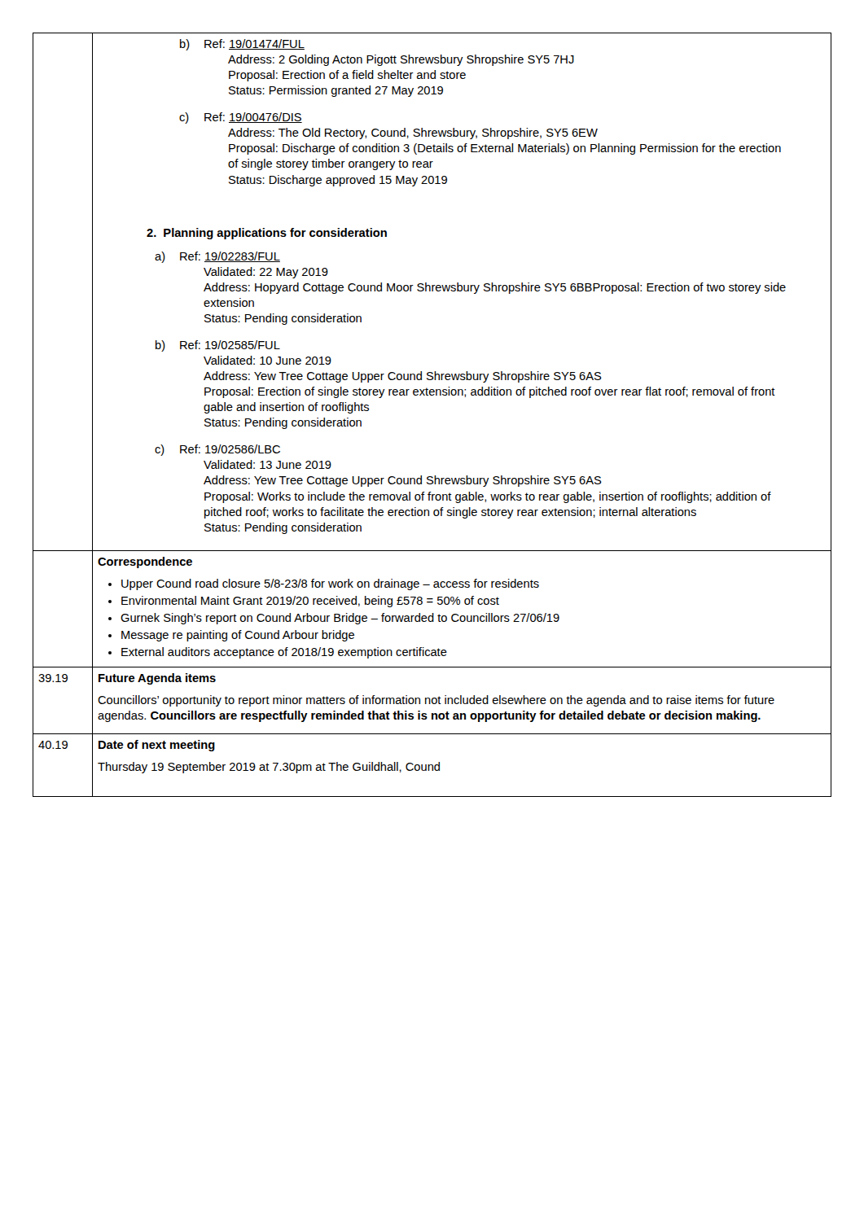| | b) Ref: 19/01474/FUL Address: 2 Golding Acton Pigott Shrewsbury Shropshire SY5 7HJ Proposal: Erection of a field shelter and store Status: Permission granted 27 May 2019 c) Ref: 19/00476/DIS Address: The Old Rectory, Cound, Shrewsbury, Shropshire, SY5 6EW Proposal: Discharge of condition 3 (Details of External Materials) on Planning Permission for the erection of single storey timber orangery to rear Status: Discharge approved 15 May 2019 2. Planning applications for consideration a) Ref: 19/02283/FUL Validated: 22 May 2019 Address: Hopyard Cottage Cound Moor Shrewsbury Shropshire SY5 6BBProposal: Erection of two storey side extension Status: Pending consideration b) Ref: 19/02585/FUL Validated: 10 June 2019 Address: Yew Tree Cottage Upper Cound Shrewsbury Shropshire SY5 6AS Proposal: Erection of single storey rear extension; addition of pitched roof over rear flat roof; removal of front gable and insertion of rooflights Status: Pending consideration c) Ref: 19/02586/LBC Validated: 13 June 2019 Address: Yew Tree Cottage Upper Cound Shrewsbury Shropshire SY5 6AS Proposal: Works to include the removal of front gable, works to rear gable, insertion of rooflights; addition of pitched roof; works to facilitate the erection of single storey rear extension; internal alterations Status: Pending consideration |
| | Correspondence Upper Cound road closure 5/8-23/8 for work on drainage – access for residents Environmental Maint Grant 2019/20 received, being £578 = 50% of cost Gurnek Singh’s report on Cound Arbour Bridge – forwarded to Councillors 27/06/19 Message re painting of Cound Arbour bridge External auditors acceptance of 2018/19 exemption certificate |
| 39.19 | Future Agenda items Councillors’ opportunity to report minor matters of information not included elsewhere on the agenda and to raise items for future agendas. Councillors are respectfully reminded that this is not an opportunity for detailed debate or decision making. |
| 40.19 | Date of next meeting Thursday 19 September 2019 at 7.30pm at The Guildhall, Cound |